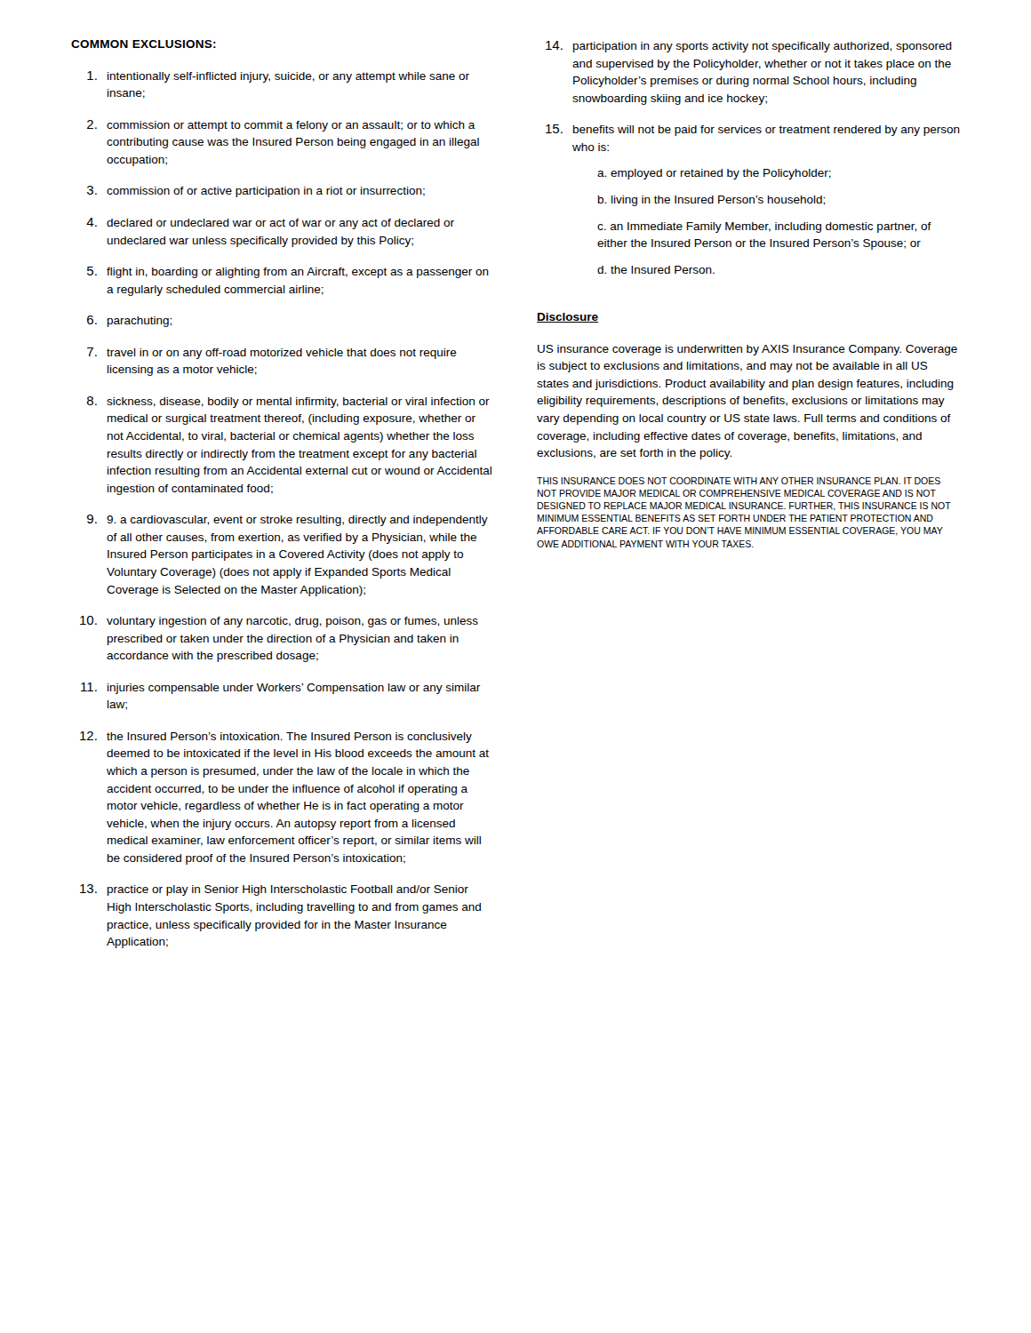COMMON EXCLUSIONS:
intentionally self-inflicted injury, suicide, or any attempt while sane or insane;
commission or attempt to commit a felony or an assault; or to which a contributing cause was the Insured Person being engaged in an illegal occupation;
commission of or active participation in a riot or insurrection;
declared or undeclared war or act of war or any act of declared or undeclared war unless specifically provided by this Policy;
flight in, boarding or alighting from an Aircraft, except as a passenger on a regularly scheduled commercial airline;
parachuting;
travel in or on any off-road motorized vehicle that does not require licensing as a motor vehicle;
sickness, disease, bodily or mental infirmity, bacterial or viral infection or medical or surgical treatment thereof, (including exposure, whether or not Accidental, to viral, bacterial or chemical agents) whether the loss results directly or indirectly from the treatment except for any bacterial infection resulting from an Accidental external cut or wound or Accidental ingestion of contaminated food;
9. a cardiovascular, event or stroke resulting, directly and independently of all other causes, from exertion, as verified by a Physician, while the Insured Person participates in a Covered Activity (does not apply to Voluntary Coverage) (does not apply if Expanded Sports Medical Coverage is Selected on the Master Application);
voluntary ingestion of any narcotic, drug, poison, gas or fumes, unless prescribed or taken under the direction of a Physician and taken in accordance with the prescribed dosage;
injuries compensable under Workers’ Compensation law or any similar law;
the Insured Person’s intoxication. The Insured Person is conclusively deemed to be intoxicated if the level in His blood exceeds the amount at which a person is presumed, under the law of the locale in which the accident occurred, to be under the influence of alcohol if operating a motor vehicle, regardless of whether He is in fact operating a motor vehicle, when the injury occurs. An autopsy report from a licensed medical examiner, law enforcement officer’s report, or similar items will be considered proof of the Insured Person’s intoxication;
practice or play in Senior High Interscholastic Football and/or Senior High Interscholastic Sports, including travelling to and from games and practice, unless specifically provided for in the Master Insurance Application;
participation in any sports activity not specifically authorized, sponsored and supervised by the Policyholder, whether or not it takes place on the Policyholder’s premises or during normal School hours, including snowboarding skiing and ice hockey;
benefits will not be paid for services or treatment rendered by any person who is:
a. employed or retained by the Policyholder;
b. living in the Insured Person’s household;
c. an Immediate Family Member, including domestic partner, of either the Insured Person or the Insured Person’s Spouse; or
d. the Insured Person.
Disclosure
US insurance coverage is underwritten by AXIS Insurance Company. Coverage is subject to exclusions and limitations, and may not be available in all US states and jurisdictions. Product availability and plan design features, including eligibility requirements, descriptions of benefits, exclusions or limitations may vary depending on local country or US state laws. Full terms and conditions of coverage, including effective dates of coverage, benefits, limitations, and exclusions, are set forth in the policy.
THIS INSURANCE DOES NOT COORDINATE WITH ANY OTHER INSURANCE PLAN. IT DOES NOT PROVIDE MAJOR MEDICAL OR COMPREHENSIVE MEDICAL COVERAGE AND IS NOT DESIGNED TO REPLACE MAJOR MEDICAL INSURANCE. FURTHER, THIS INSURANCE IS NOT MINIMUM ESSENTIAL BENEFITS AS SET FORTH UNDER THE PATIENT PROTECTION AND AFFORDABLE CARE ACT. IF YOU DON’T HAVE MINIMUM ESSENTIAL COVERAGE, YOU MAY OWE ADDITIONAL PAYMENT WITH YOUR TAXES.